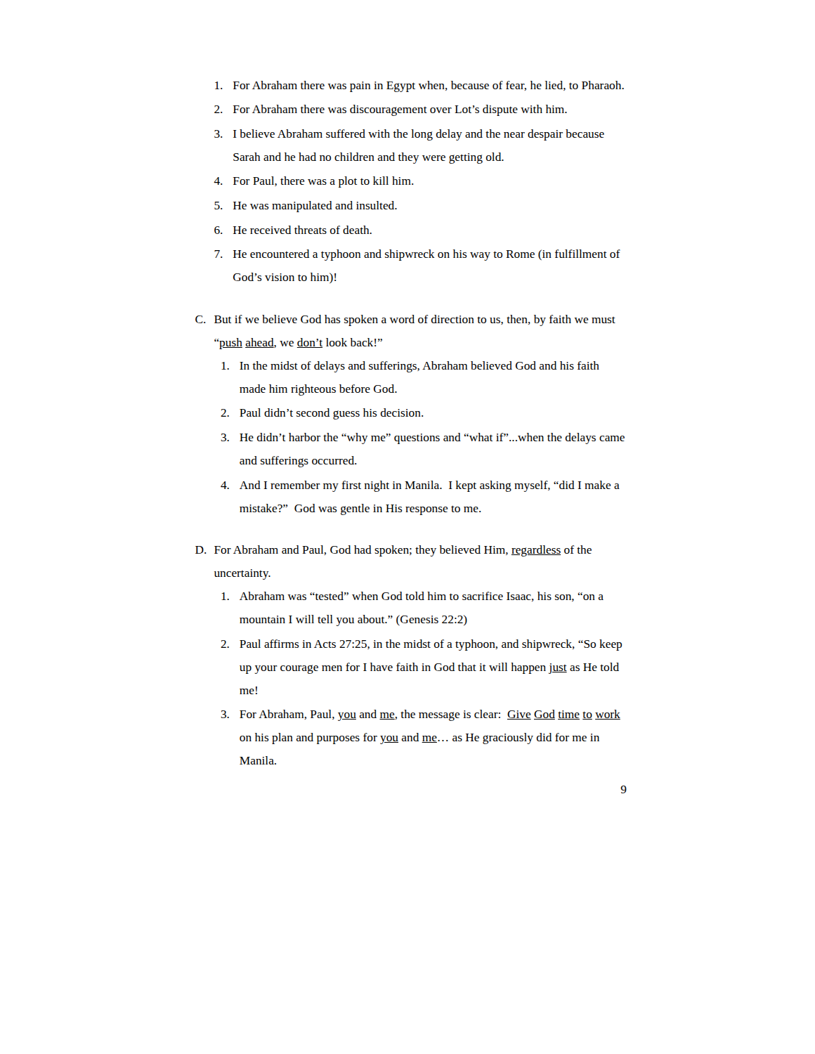For Abraham there was pain in Egypt when, because of fear, he lied, to Pharaoh.
For Abraham there was discouragement over Lot’s dispute with him.
I believe Abraham suffered with the long delay and the near despair because Sarah and he had no children and they were getting old.
For Paul, there was a plot to kill him.
He was manipulated and insulted.
He received threats of death.
He encountered a typhoon and shipwreck on his way to Rome (in fulfillment of God’s vision to him)!
But if we believe God has spoken a word of direction to us, then, by faith we must “push ahead, we don’t look back!”
In the midst of delays and sufferings, Abraham believed God and his faith made him righteous before God.
Paul didn’t second guess his decision.
He didn’t harbor the “why me” questions and “what if”...when the delays came and sufferings occurred.
And I remember my first night in Manila. I kept asking myself, “did I make a mistake?” God was gentle in His response to me.
For Abraham and Paul, God had spoken; they believed Him, regardless of the uncertainty.
Abraham was “tested” when God told him to sacrifice Isaac, his son, “on a mountain I will tell you about.” (Genesis 22:2)
Paul affirms in Acts 27:25, in the midst of a typhoon, and shipwreck, “So keep up your courage men for I have faith in God that it will happen just as He told me!
For Abraham, Paul, you and me, the message is clear: Give God time to work on his plan and purposes for you and me… as He graciously did for me in Manila.
9